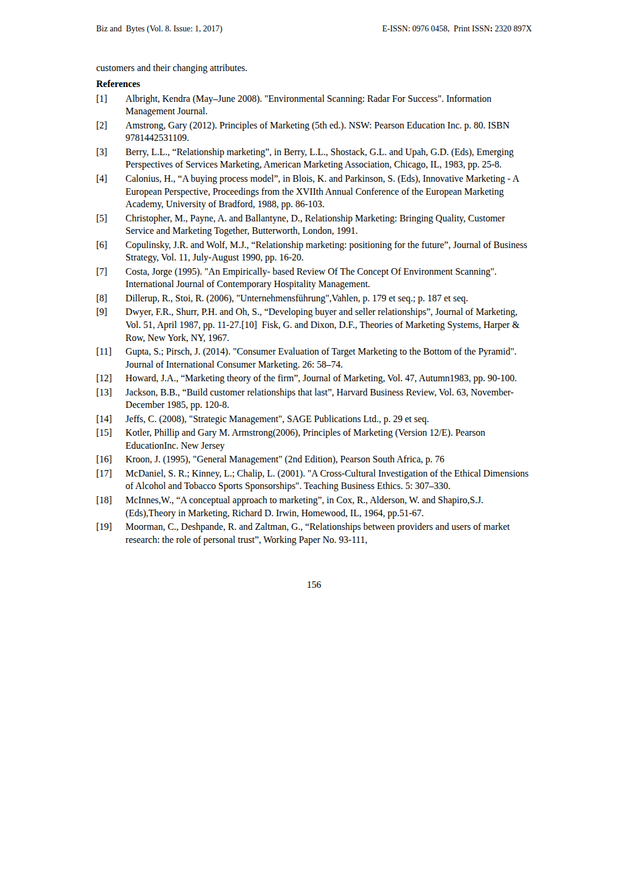Biz and Bytes (Vol. 8. Issue: 1, 2017) E-ISSN: 0976 0458, Print ISSN: 2320 897X
customers and their changing attributes.
References
[1] Albright, Kendra (May–June 2008). "Environmental Scanning: Radar For Success". Information Management Journal.
[2] Amstrong, Gary (2012). Principles of Marketing (5th ed.). NSW: Pearson Education Inc. p. 80. ISBN 9781442531109.
[3] Berry, L.L., “Relationship marketing”, in Berry, L.L., Shostack, G.L. and Upah, G.D. (Eds), Emerging Perspectives of Services Marketing, American Marketing Association, Chicago, IL, 1983, pp. 25-8.
[4] Calonius, H., “A buying process model”, in Blois, K. and Parkinson, S. (Eds), Innovative Marketing - A European Perspective, Proceedings from the XVIIth Annual Conference of the European Marketing Academy, University of Bradford, 1988, pp. 86-103.
[5] Christopher, M., Payne, A. and Ballantyne, D., Relationship Marketing: Bringing Quality, Customer Service and Marketing Together, Butterworth, London, 1991.
[6] Copulinsky, J.R. and Wolf, M.J., “Relationship marketing: positioning for the future”, Journal of Business Strategy, Vol. 11, July-August 1990, pp. 16-20.
[7] Costa, Jorge (1995). "An Empirically- based Review Of The Concept Of Environment Scanning". International Journal of Contemporary Hospitality Management.
[8] Dillerup, R., Stoi, R. (2006), "Unternehmensführung",Vahlen, p. 179 et seq.; p. 187 et seq.
[9] Dwyer, F.R., Shurr, P.H. and Oh, S., “Developing buyer and seller relationships”, Journal of Marketing, Vol. 51, April 1987, pp. 11-27.[10] Fisk, G. and Dixon, D.F., Theories of Marketing Systems, Harper & Row, New York, NY, 1967.
[11] Gupta, S.; Pirsch, J. (2014). "Consumer Evaluation of Target Marketing to the Bottom of the Pyramid". Journal of International Consumer Marketing. 26: 58–74.
[12] Howard, J.A., “Marketing theory of the firm”, Journal of Marketing, Vol. 47, Autumn1983, pp. 90-100.
[13] Jackson, B.B., “Build customer relationships that last”, Harvard Business Review, Vol. 63, November-December 1985, pp. 120-8.
[14] Jeffs, C. (2008), "Strategic Management", SAGE Publications Ltd., p. 29 et seq.
[15] Kotler, Phillip and Gary M. Armstrong(2006), Principles of Marketing (Version 12/E). Pearson EducationInc. New Jersey
[16] Kroon, J. (1995), "General Management" (2nd Edition), Pearson South Africa, p. 76
[17] McDaniel, S. R.; Kinney, L.; Chalip, L. (2001). "A Cross-Cultural Investigation of the Ethical Dimensions of Alcohol and Tobacco Sports Sponsorships". Teaching Business Ethics. 5: 307–330.
[18] McInnes,W., “A conceptual approach to marketing”, in Cox, R., Alderson, W. and Shapiro,S.J.(Eds),Theory in Marketing, Richard D. Irwin, Homewood, IL, 1964, pp.51-67.
[19] Moorman, C., Deshpande, R. and Zaltman, G., “Relationships between providers and users of market research: the role of personal trust”, Working Paper No. 93-111,
156